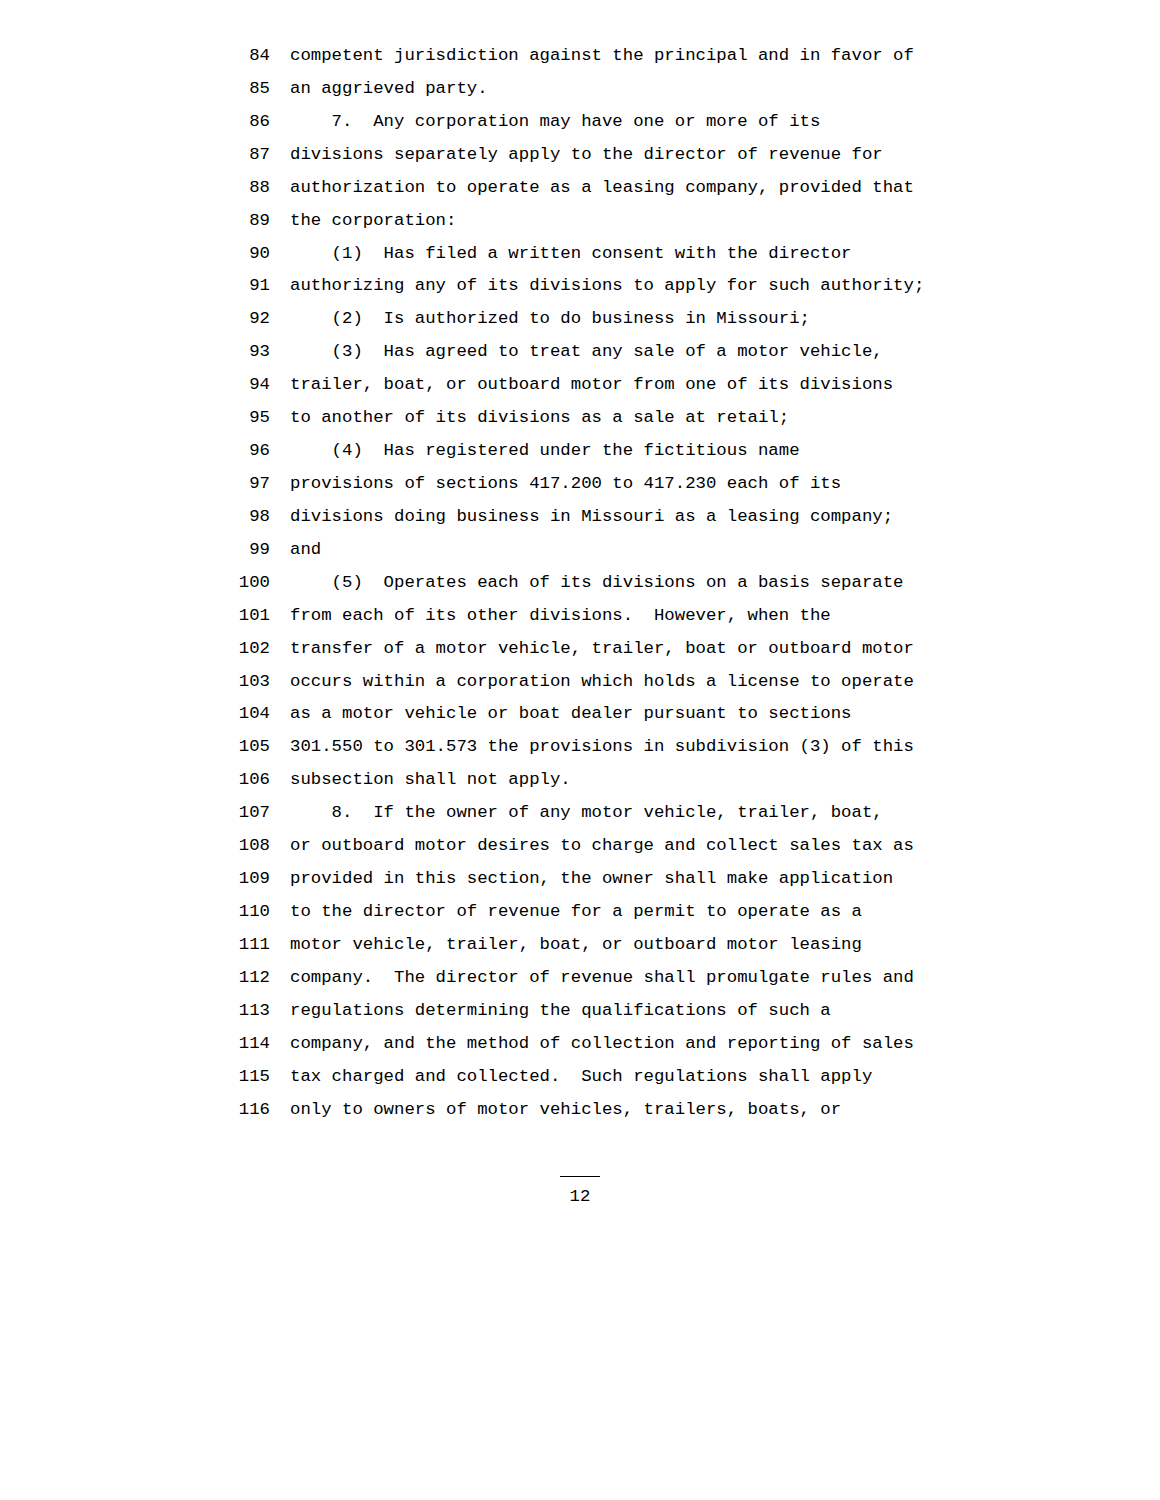competent jurisdiction against the principal and in favor of
an aggrieved party.
7. Any corporation may have one or more of its
divisions separately apply to the director of revenue for
authorization to operate as a leasing company, provided that
the corporation:
(1) Has filed a written consent with the director
authorizing any of its divisions to apply for such authority;
(2) Is authorized to do business in Missouri;
(3) Has agreed to treat any sale of a motor vehicle,
trailer, boat, or outboard motor from one of its divisions
to another of its divisions as a sale at retail;
(4) Has registered under the fictitious name
provisions of sections 417.200 to 417.230 each of its
divisions doing business in Missouri as a leasing company;
and
(5) Operates each of its divisions on a basis separate
from each of its other divisions. However, when the
transfer of a motor vehicle, trailer, boat or outboard motor
occurs within a corporation which holds a license to operate
as a motor vehicle or boat dealer pursuant to sections
301.550 to 301.573 the provisions in subdivision (3) of this
subsection shall not apply.
8. If the owner of any motor vehicle, trailer, boat,
or outboard motor desires to charge and collect sales tax as
provided in this section, the owner shall make application
to the director of revenue for a permit to operate as a
motor vehicle, trailer, boat, or outboard motor leasing
company. The director of revenue shall promulgate rules and
regulations determining the qualifications of such a
company, and the method of collection and reporting of sales
tax charged and collected. Such regulations shall apply
only to owners of motor vehicles, trailers, boats, or
12